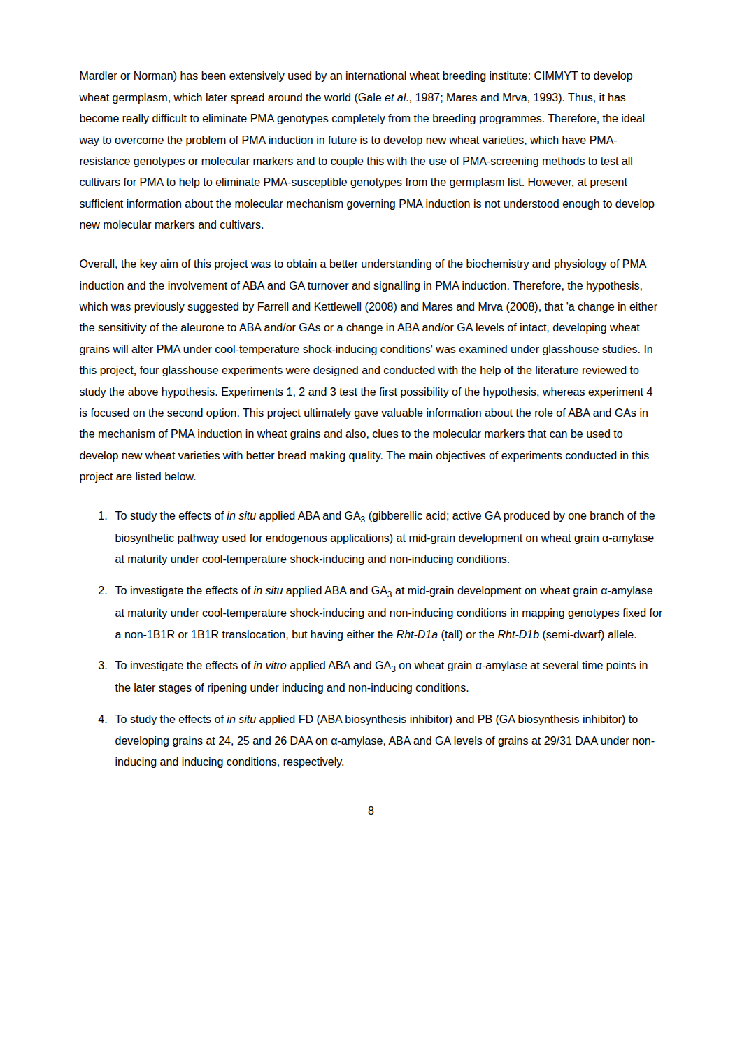Mardler or Norman) has been extensively used by an international wheat breeding institute: CIMMYT to develop wheat germplasm, which later spread around the world (Gale et al., 1987; Mares and Mrva, 1993). Thus, it has become really difficult to eliminate PMA genotypes completely from the breeding programmes. Therefore, the ideal way to overcome the problem of PMA induction in future is to develop new wheat varieties, which have PMA-resistance genotypes or molecular markers and to couple this with the use of PMA-screening methods to test all cultivars for PMA to help to eliminate PMA-susceptible genotypes from the germplasm list. However, at present sufficient information about the molecular mechanism governing PMA induction is not understood enough to develop new molecular markers and cultivars.
Overall, the key aim of this project was to obtain a better understanding of the biochemistry and physiology of PMA induction and the involvement of ABA and GA turnover and signalling in PMA induction. Therefore, the hypothesis, which was previously suggested by Farrell and Kettlewell (2008) and Mares and Mrva (2008), that 'a change in either the sensitivity of the aleurone to ABA and/or GAs or a change in ABA and/or GA levels of intact, developing wheat grains will alter PMA under cool-temperature shock-inducing conditions' was examined under glasshouse studies. In this project, four glasshouse experiments were designed and conducted with the help of the literature reviewed to study the above hypothesis. Experiments 1, 2 and 3 test the first possibility of the hypothesis, whereas experiment 4 is focused on the second option. This project ultimately gave valuable information about the role of ABA and GAs in the mechanism of PMA induction in wheat grains and also, clues to the molecular markers that can be used to develop new wheat varieties with better bread making quality. The main objectives of experiments conducted in this project are listed below.
To study the effects of in situ applied ABA and GA3 (gibberellic acid; active GA produced by one branch of the biosynthetic pathway used for endogenous applications) at mid-grain development on wheat grain α-amylase at maturity under cool-temperature shock-inducing and non-inducing conditions.
To investigate the effects of in situ applied ABA and GA3 at mid-grain development on wheat grain α-amylase at maturity under cool-temperature shock-inducing and non-inducing conditions in mapping genotypes fixed for a non-1B1R or 1B1R translocation, but having either the Rht-D1a (tall) or the Rht-D1b (semi-dwarf) allele.
To investigate the effects of in vitro applied ABA and GA3 on wheat grain α-amylase at several time points in the later stages of ripening under inducing and non-inducing conditions.
To study the effects of in situ applied FD (ABA biosynthesis inhibitor) and PB (GA biosynthesis inhibitor) to developing grains at 24, 25 and 26 DAA on α-amylase, ABA and GA levels of grains at 29/31 DAA under non-inducing and inducing conditions, respectively.
8